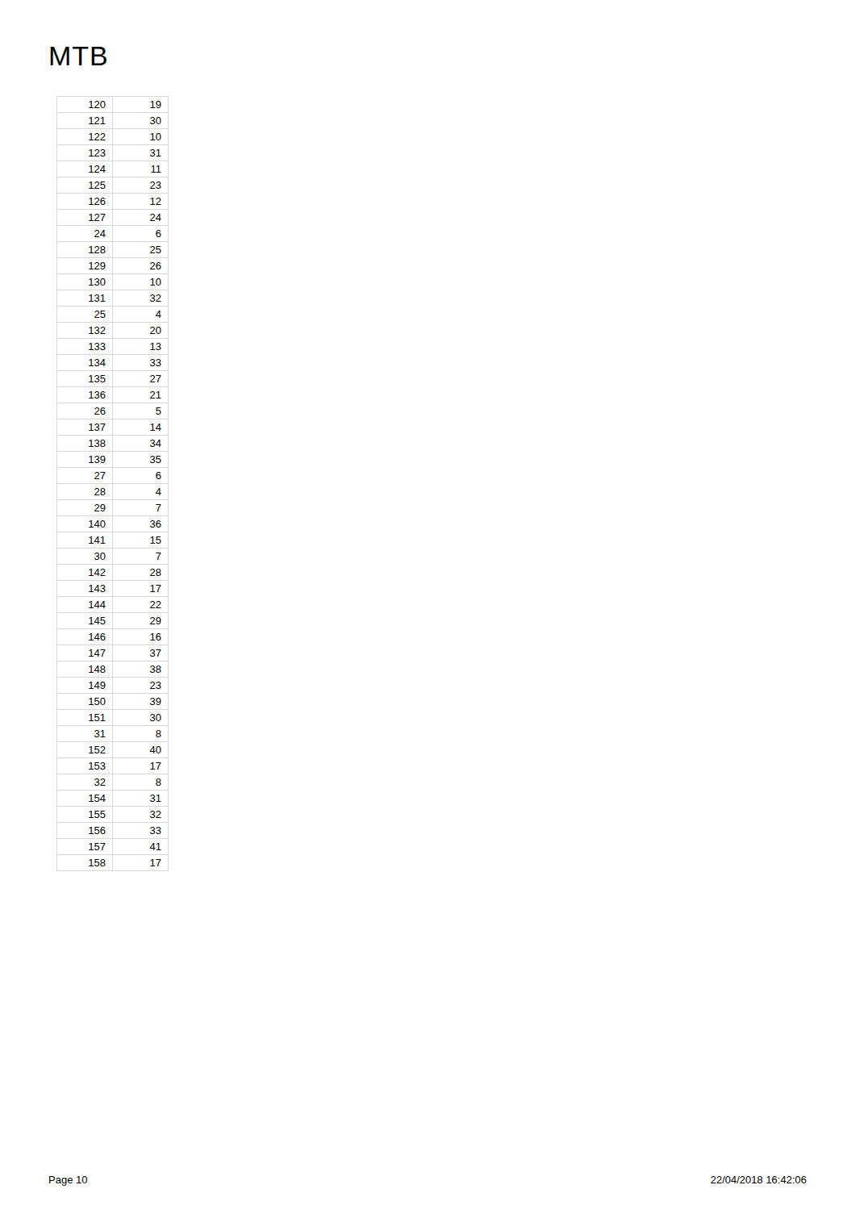MTB
| 120 | 19 |
| 121 | 30 |
| 122 | 10 |
| 123 | 31 |
| 124 | 11 |
| 125 | 23 |
| 126 | 12 |
| 127 | 24 |
| 24 | 6 |
| 128 | 25 |
| 129 | 26 |
| 130 | 10 |
| 131 | 32 |
| 25 | 4 |
| 132 | 20 |
| 133 | 13 |
| 134 | 33 |
| 135 | 27 |
| 136 | 21 |
| 26 | 5 |
| 137 | 14 |
| 138 | 34 |
| 139 | 35 |
| 27 | 6 |
| 28 | 4 |
| 29 | 7 |
| 140 | 36 |
| 141 | 15 |
| 30 | 7 |
| 142 | 28 |
| 143 | 17 |
| 144 | 22 |
| 145 | 29 |
| 146 | 16 |
| 147 | 37 |
| 148 | 38 |
| 149 | 23 |
| 150 | 39 |
| 151 | 30 |
| 31 | 8 |
| 152 | 40 |
| 153 | 17 |
| 32 | 8 |
| 154 | 31 |
| 155 | 32 |
| 156 | 33 |
| 157 | 41 |
| 158 | 17 |
Page 10 22/04/2018 16:42:06